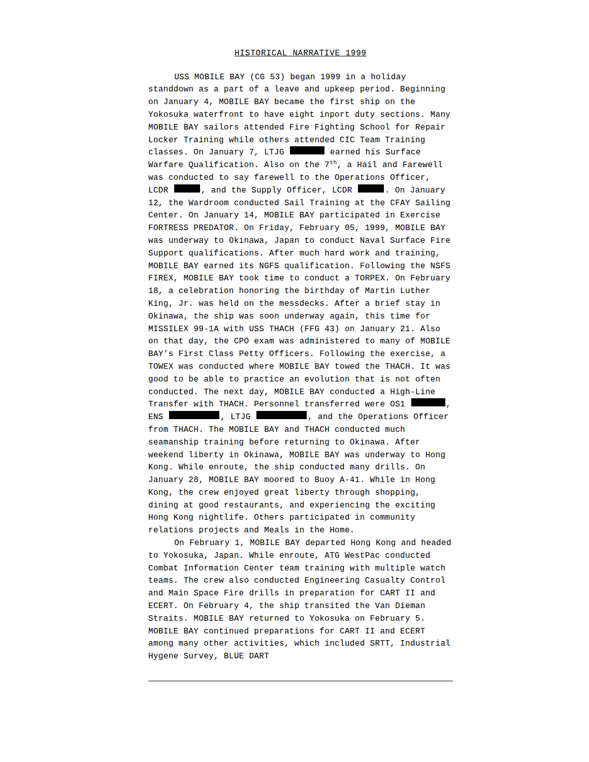HISTORICAL NARRATIVE 1999
USS MOBILE BAY (CG 53) began 1999 in a holiday standdown as a part of a leave and upkeep period. Beginning on January 4, MOBILE BAY became the first ship on the Yokosuka waterfront to have eight inport duty sections. Many MOBILE BAY sailors attended Fire Fighting School for Repair Locker Training while others attended CIC Team Training classes. On January 7, LTJG earned his Surface Warfare Qualification. Also on the 7th, a Hail and Farewell was conducted to say farewell to the Operations Officer, LCDR , and the Supply Officer, LCDR . On January 12, the Wardroom conducted Sail Training at the CFAY Sailing Center. On January 14, MOBILE BAY participated in Exercise FORTRESS PREDATOR. On Friday, February 05, 1999, MOBILE BAY was underway to Okinawa, Japan to conduct Naval Surface Fire Support qualifications. After much hard work and training, MOBILE BAY earned its NGFS qualification. Following the NSFS FIREX, MOBILE BAY took time to conduct a TORPEX. On February 18, a celebration honoring the birthday of Martin Luther King, Jr. was held on the messdecks. After a brief stay in Okinawa, the ship was soon underway again, this time for MISSILEX 99-1A with USS THACH (FFG 43) on January 21. Also on that day, the CPO exam was administered to many of MOBILE BAY’s First Class Petty Officers. Following the exercise, a TOWEX was conducted where MOBILE BAY towed the THACH. It was good to be able to practice an evolution that is not often conducted. The next day, MOBILE BAY conducted a High-Line Transfer with THACH. Personnel transferred were OS1 , ENS , LTJG , and the Operations Officer from THACH. The MOBILE BAY and THACH conducted much seamanship training before returning to Okinawa. After weekend liberty in Okinawa, MOBILE BAY was underway to Hong Kong. While enroute, the ship conducted many drills. On January 28, MOBILE BAY moored to Buoy A-41. While in Hong Kong, the crew enjoyed great liberty through shopping, dining at good restaurants, and experiencing the exciting Hong Kong nightlife. Others participated in community relations projects and Meals in the Home.
On February 1, MOBILE BAY departed Hong Kong and headed to Yokosuka, Japan. While enroute, ATG WestPac conducted Combat Information Center team training with multiple watch teams. The crew also conducted Engineering Casualty Control and Main Space Fire drills in preparation for CART II and ECERT. On February 4, the ship transited the Van Dieman Straits. MOBILE BAY returned to Yokosuka on February 5. MOBILE BAY continued preparations for CART II and ECERT among many other activities, which included SRTT, Industrial Hygene Survey, BLUE DART